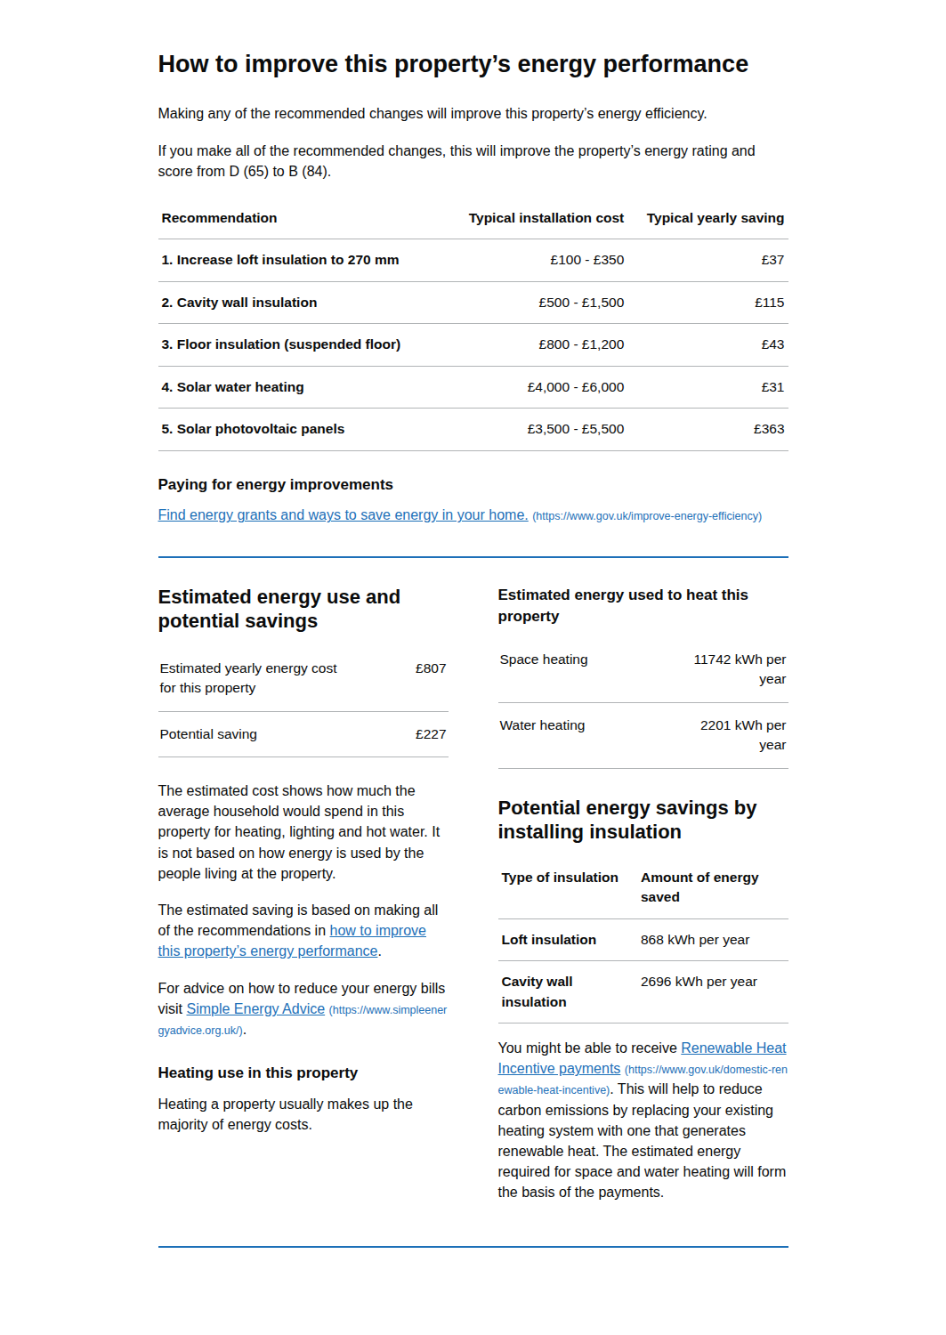How to improve this property’s energy performance
Making any of the recommended changes will improve this property’s energy efficiency.
If you make all of the recommended changes, this will improve the property’s energy rating and score from D (65) to B (84).
| Recommendation | Typical installation cost | Typical yearly saving |
| --- | --- | --- |
| 1. Increase loft insulation to 270 mm | £100 - £350 | £37 |
| 2. Cavity wall insulation | £500 - £1,500 | £115 |
| 3. Floor insulation (suspended floor) | £800 - £1,200 | £43 |
| 4. Solar water heating | £4,000 - £6,000 | £31 |
| 5. Solar photovoltaic panels | £3,500 - £5,500 | £363 |
Paying for energy improvements
Find energy grants and ways to save energy in your home. (https://www.gov.uk/improve-energy-efficiency)
Estimated energy use and potential savings
| Estimated yearly energy cost for this property | £807 |
| Potential saving | £227 |
The estimated cost shows how much the average household would spend in this property for heating, lighting and hot water. It is not based on how energy is used by the people living at the property.
The estimated saving is based on making all of the recommendations in how to improve this property’s energy performance.
For advice on how to reduce your energy bills visit Simple Energy Advice (https://www.simpleenergyadvice.org.uk/).
Heating use in this property
Heating a property usually makes up the majority of energy costs.
Estimated energy used to heat this property
| Space heating | 11742 kWh per year |
| Water heating | 2201 kWh per year |
Potential energy savings by installing insulation
| Type of insulation | Amount of energy saved |
| --- | --- |
| Loft insulation | 868 kWh per year |
| Cavity wall insulation | 2696 kWh per year |
You might be able to receive Renewable Heat Incentive payments (https://www.gov.uk/domestic-renewable-heat-incentive). This will help to reduce carbon emissions by replacing your existing heating system with one that generates renewable heat. The estimated energy required for space and water heating will form the basis of the payments.